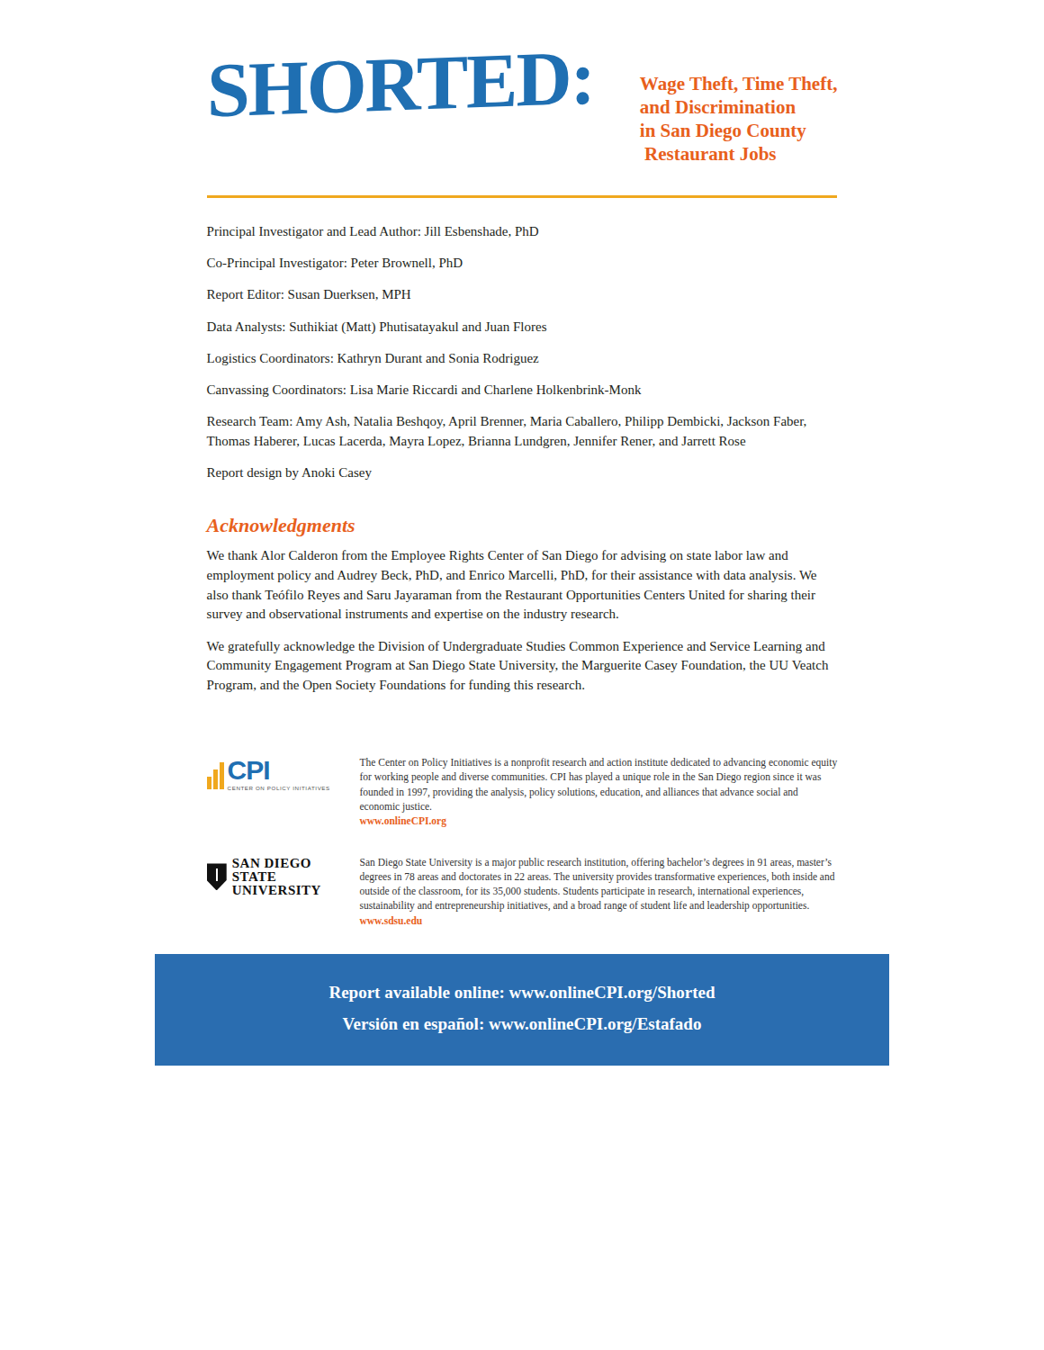SHORTED:
Wage Theft, Time Theft,
and Discrimination
in San Diego County
Restaurant Jobs
Principal Investigator and Lead Author: Jill Esbenshade, PhD
Co-Principal Investigator: Peter Brownell, PhD
Report Editor: Susan Duerksen, MPH
Data Analysts: Suthikiat (Matt) Phutisatayakul and Juan Flores
Logistics Coordinators: Kathryn Durant and Sonia Rodriguez
Canvassing Coordinators: Lisa Marie Riccardi and Charlene Holkenbrink-Monk
Research Team: Amy Ash, Natalia Beshqoy, April Brenner, Maria Caballero, Philipp Dembicki, Jackson Faber, Thomas Haberer, Lucas Lacerda, Mayra Lopez, Brianna Lundgren, Jennifer Rener, and Jarrett Rose
Report design by Anoki Casey
Acknowledgments
We thank Alor Calderon from the Employee Rights Center of San Diego for advising on state labor law and employment policy and Audrey Beck, PhD, and Enrico Marcelli, PhD, for their assistance with data analysis. We also thank Teófilo Reyes and Saru Jayaraman from the Restaurant Opportunities Centers United for sharing their survey and observational instruments and expertise on the industry research.
We gratefully acknowledge the Division of Undergraduate Studies Common Experience and Service Learning and Community Engagement Program at San Diego State University, the Marguerite Casey Foundation, the UU Veatch Program, and the Open Society Foundations for funding this research.
CPI CENTER ON POLICY INITIATIVES
The Center on Policy Initiatives is a nonprofit research and action institute dedicated to advancing economic equity for working people and diverse communities. CPI has played a unique role in the San Diego region since it was founded in 1997, providing the analysis, policy solutions, education, and alliances that advance social and economic justice.
www.onlineCPI.org
SAN DIEGO STATE UNIVERSITY
San Diego State University is a major public research institution, offering bachelor’s degrees in 91 areas, master’s degrees in 78 areas and doctorates in 22 areas. The university provides transformative experiences, both inside and outside of the classroom, for its 35,000 students. Students participate in research, international experiences, sustainability and entrepreneurship initiatives, and a broad range of student life and leadership opportunities.
www.sdsu.edu
Report available online: www.onlineCPI.org/Shorted
Versión en español: www.onlineCPI.org/Estafado